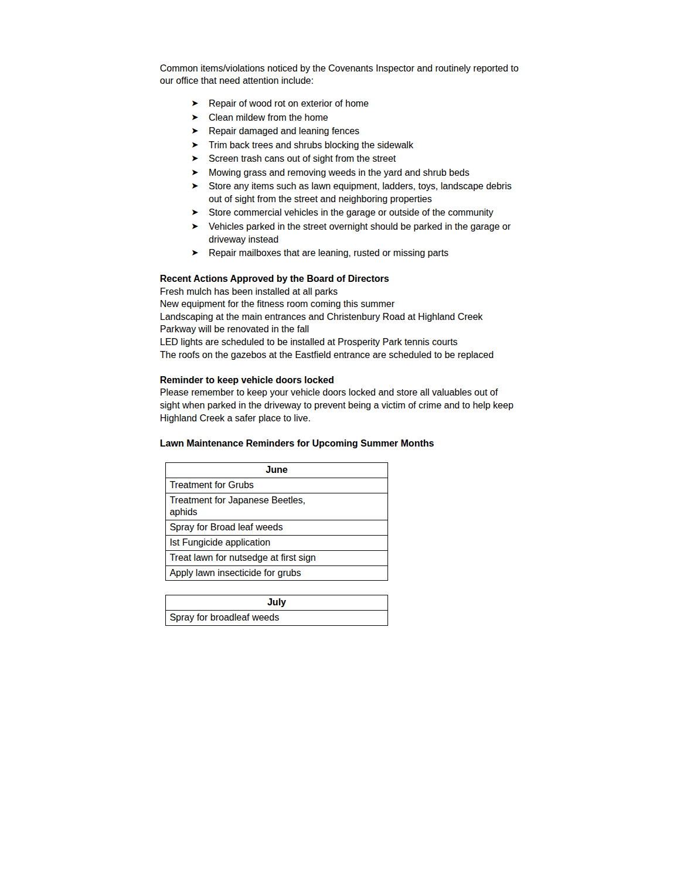Common items/violations noticed by the Covenants Inspector and routinely reported to our office that need attention include:
Repair of wood rot on exterior of home
Clean mildew from the home
Repair damaged and leaning fences
Trim back trees and shrubs blocking the sidewalk
Screen trash cans out of sight from the street
Mowing grass and removing weeds in the yard and shrub beds
Store any items such as lawn equipment, ladders, toys, landscape debris out of sight from the street and neighboring properties
Store commercial vehicles in the garage or outside of the community
Vehicles parked in the street overnight should be parked in the garage or driveway instead
Repair mailboxes that are leaning, rusted or missing parts
Recent Actions Approved by the Board of Directors
Fresh mulch has been installed at all parks
New equipment for the fitness room coming this summer
Landscaping at the main entrances and Christenbury Road at Highland Creek Parkway will be renovated in the fall
LED lights are scheduled to be installed at Prosperity Park tennis courts
The roofs on the gazebos at the Eastfield entrance are scheduled to be replaced
Reminder to keep vehicle doors locked
Please remember to keep your vehicle doors locked and store all valuables out of sight when parked in the driveway to prevent being a victim of crime and to help keep Highland Creek a safer place to live.
Lawn Maintenance Reminders for Upcoming Summer Months
| June |
| --- |
| Treatment for Grubs |
| Treatment for Japanese Beetles, aphids |
| Spray for Broad leaf weeds |
| Ist Fungicide application |
| Treat lawn for nutsedge at first sign |
| Apply lawn insecticide for grubs |
| July |
| --- |
| Spray for broadleaf weeds |